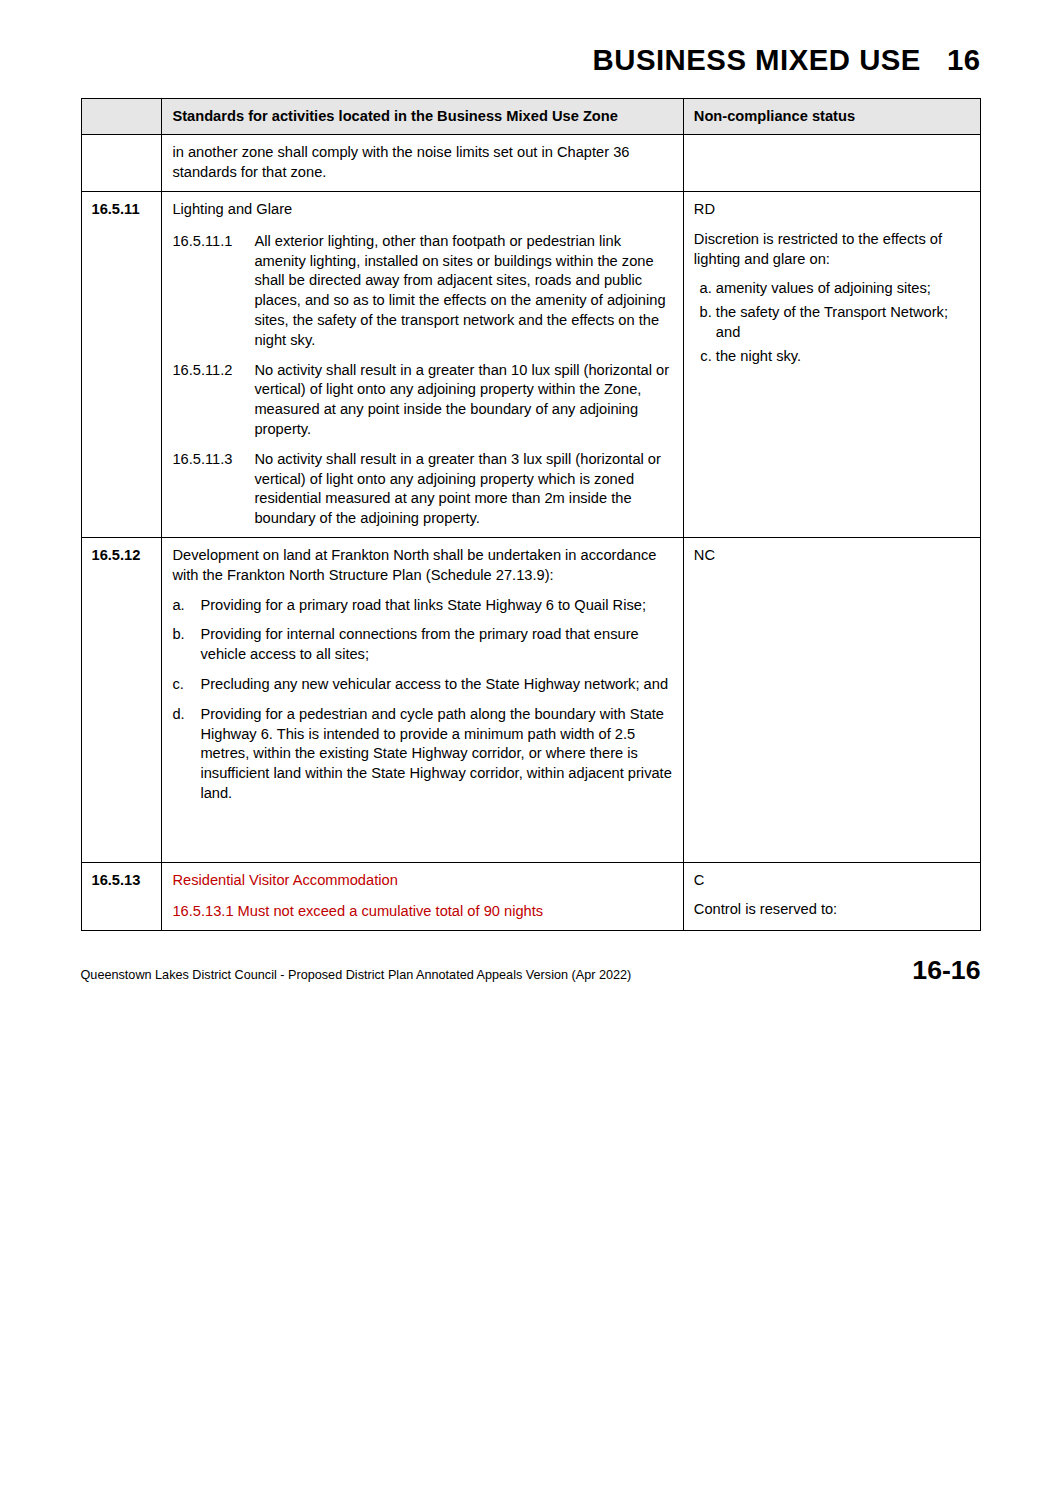BUSINESS MIXED USE 16
| | Standards for activities located in the Business Mixed Use Zone | Non-compliance status |
| --- | --- | --- |
| | in another zone shall comply with the noise limits set out in Chapter 36 standards for that zone. | |
| 16.5.11 | Lighting and Glare 16.5.11.1 All exterior lighting, other than footpath or pedestrian link amenity lighting, installed on sites or buildings within the zone shall be directed away from adjacent sites, roads and public places, and so as to limit the effects on the amenity of adjoining sites, the safety of the transport network and the effects on the night sky. 16.5.11.2 No activity shall result in a greater than 10 lux spill (horizontal or vertical) of light onto any adjoining property within the Zone, measured at any point inside the boundary of any adjoining property. 16.5.11.3 No activity shall result in a greater than 3 lux spill (horizontal or vertical) of light onto any adjoining property which is zoned residential measured at any point more than 2m inside the boundary of the adjoining property. | RD Discretion is restricted to the effects of lighting and glare on: amenity values of adjoining sites; the safety of the Transport Network; and the night sky. |
| 16.5.12 | Development on land at Frankton North shall be undertaken in accordance with the Frankton North Structure Plan (Schedule 27.13.9): a. Providing for a primary road that links State Highway 6 to Quail Rise; b. Providing for internal connections from the primary road that ensure vehicle access to all sites; c. Precluding any new vehicular access to the State Highway network; and d. Providing for a pedestrian and cycle path along the boundary with State Highway 6. This is intended to provide a minimum path width of 2.5 metres, within the existing State Highway corridor, or where there is insufficient land within the State Highway corridor, within adjacent private land. | NC |
| 16.5.13 | Residential Visitor Accommodation 16.5.13.1 Must not exceed a cumulative total of 90 nights | C Control is reserved to: |
Queenstown Lakes District Council - Proposed District Plan Annotated Appeals Version (Apr 2022)
16-16